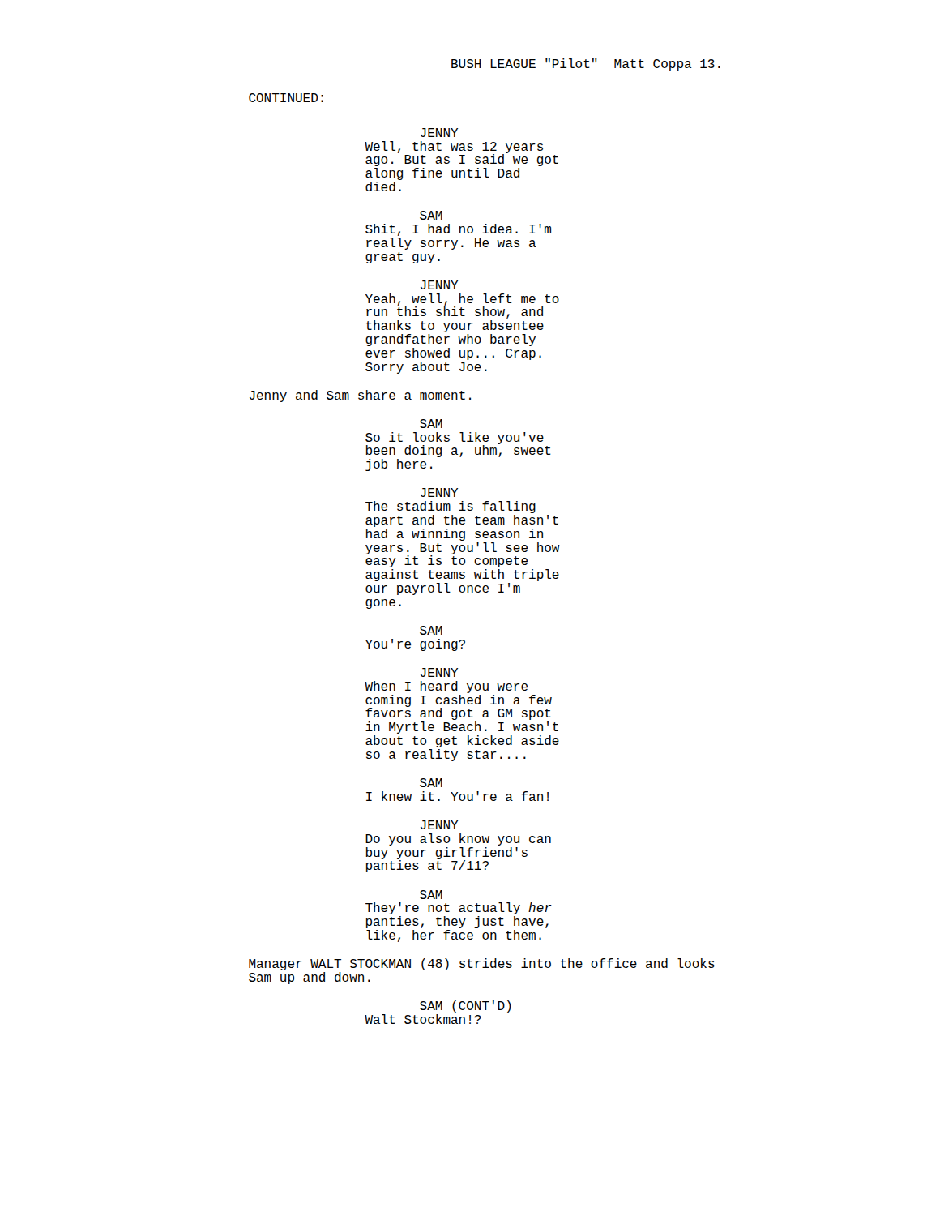BUSH LEAGUE "Pilot" Matt Coppa 13.
CONTINUED:
JENNY
Well, that was 12 years ago. But as I said we got along fine until Dad died.
SAM
Shit, I had no idea. I'm really sorry. He was a great guy.
JENNY
Yeah, well, he left me to run this shit show, and thanks to your absentee grandfather who barely ever showed up... Crap. Sorry about Joe.
Jenny and Sam share a moment.
SAM
So it looks like you've been doing a, uhm, sweet job here.
JENNY
The stadium is falling apart and the team hasn't had a winning season in years. But you'll see how easy it is to compete against teams with triple our payroll once I'm gone.
SAM
You're going?
JENNY
When I heard you were coming I cashed in a few favors and got a GM spot in Myrtle Beach. I wasn't about to get kicked aside so a reality star....
SAM
I knew it. You're a fan!
JENNY
Do you also know you can buy your girlfriend's panties at 7/11?
SAM
They're not actually her panties, they just have, like, her face on them.
Manager WALT STOCKMAN (48) strides into the office and looks Sam up and down.
SAM (CONT'D)
Walt Stockman!?